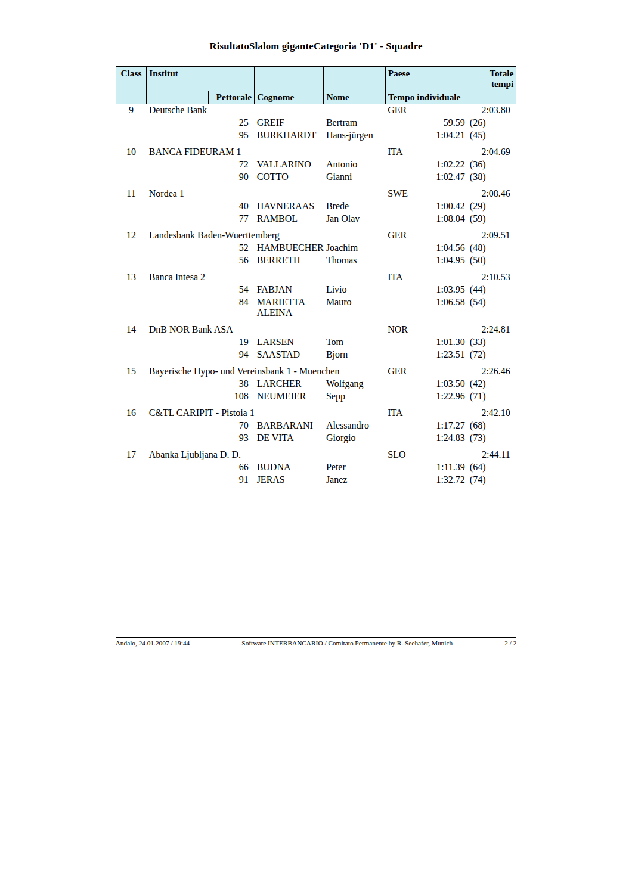RisultatoSlalom giganteCategoria 'D1' - Squadre
| Class | Institut | | | Paese | Totale tempi |
| --- | --- | --- | --- | --- | --- |
| | | Pettorale | Cognome | Nome | Tempo individuale | |
| 9 | Deutsche Bank | GER | | 2:03.80 |
| | | 25 | GREIF | Bertram | | 59.59 | (26) |
| | | 95 | BURKHARDT | Hans-jürgen | | 1:04.21 | (45) |
| 10 | BANCA FIDEURAM 1 | ITA | | 2:04.69 |
| | | 72 | VALLARINO | Antonio | | 1:02.22 | (36) |
| | | 90 | COTTO | Gianni | | 1:02.47 | (38) |
| 11 | Nordea 1 | SWE | | 2:08.46 |
| | | 40 | HAVNERAAS | Brede | | 1:00.42 | (29) |
| | | 77 | RAMBOL | Jan Olav | | 1:08.04 | (59) |
| 12 | Landesbank Baden-Wuerttemberg | GER | | 2:09.51 |
| | | 52 | HAMBUECHER | Joachim | | 1:04.56 | (48) |
| | | 56 | BERRETH | Thomas | | 1:04.95 | (50) |
| 13 | Banca Intesa 2 | ITA | | 2:10.53 |
| | | 54 | FABJAN | Livio | | 1:03.95 | (44) |
| | | 84 | MARIETTA ALEINA | Mauro | | 1:06.58 | (54) |
| 14 | DnB NOR Bank ASA | NOR | | 2:24.81 |
| | | 19 | LARSEN | Tom | | 1:01.30 | (33) |
| | | 94 | SAASTAD | Bjorn | | 1:23.51 | (72) |
| 15 | Bayerische Hypo- und Vereinsbank 1 - Muenchen | GER | | 2:26.46 |
| | | 38 | LARCHER | Wolfgang | | 1:03.50 | (42) |
| | | 108 | NEUMEIER | Sepp | | 1:22.96 | (71) |
| 16 | C&TL CARIPIT - Pistoia 1 | ITA | | 2:42.10 |
| | | 70 | BARBARANI | Alessandro | | 1:17.27 | (68) |
| | | 93 | DE VITA | Giorgio | | 1:24.83 | (73) |
| 17 | Abanka Ljubljana D. D. | SLO | | 2:44.11 |
| | | 66 | BUDNA | Peter | | 1:11.39 | (64) |
| | | 91 | JERAS | Janez | | 1:32.72 | (74) |
Andalo, 24.01.2007 / 19:44
Software INTERBANCARIO / Comitato Permanente by R. Seehafer, Munich
2 / 2